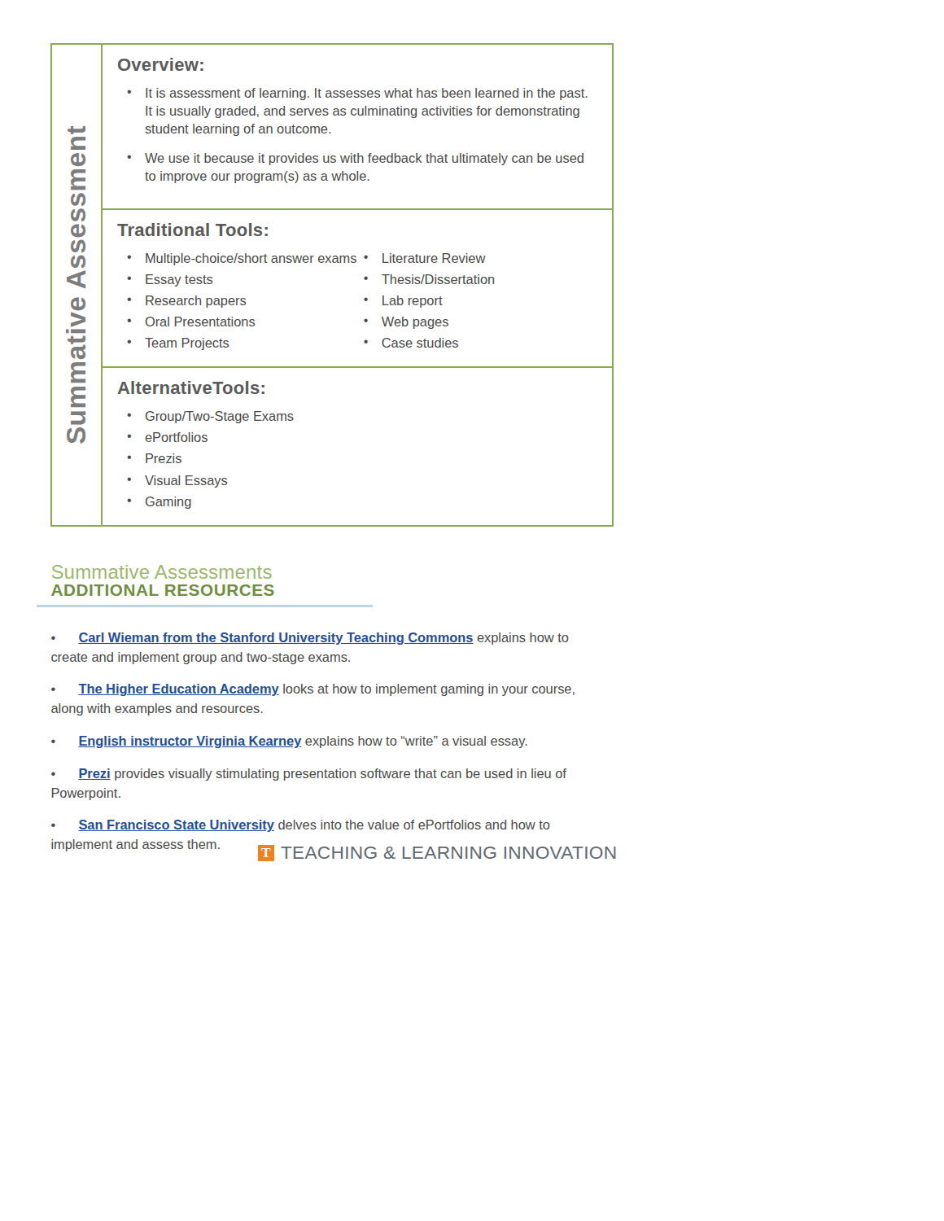Summative Assessment
Overview:
It is assessment of learning. It assesses what has been learned in the past. It is usually graded, and serves as culminating activities for demonstrating student learning of an outcome.
We use it because it provides us with feedback that ultimately can be used to improve our program(s) as a whole.
Traditional Tools:
Multiple-choice/short answer exams
Essay tests
Research papers
Oral Presentations
Team Projects
Literature Review
Thesis/Dissertation
Lab report
Web pages
Case studies
AlternativeTools:
Group/Two-Stage Exams
ePortfolios
Prezis
Visual Essays
Gaming
Summative Assessments
ADDITIONAL RESOURCES
•Carl Wieman from the Stanford University Teaching Commons explains how to create and implement group and two-stage exams.
•The Higher Education Academy looks at how to implement gaming in your course, along with examples and resources.
•English instructor Virginia Kearney explains how to “write” a visual essay.
•Prezi provides visually stimulating presentation software that can be used in lieu of Powerpoint.
•San Francisco State University delves into the value of ePortfolios and how to implement and assess them.
T TEACHING & LEARNING INNOVATION